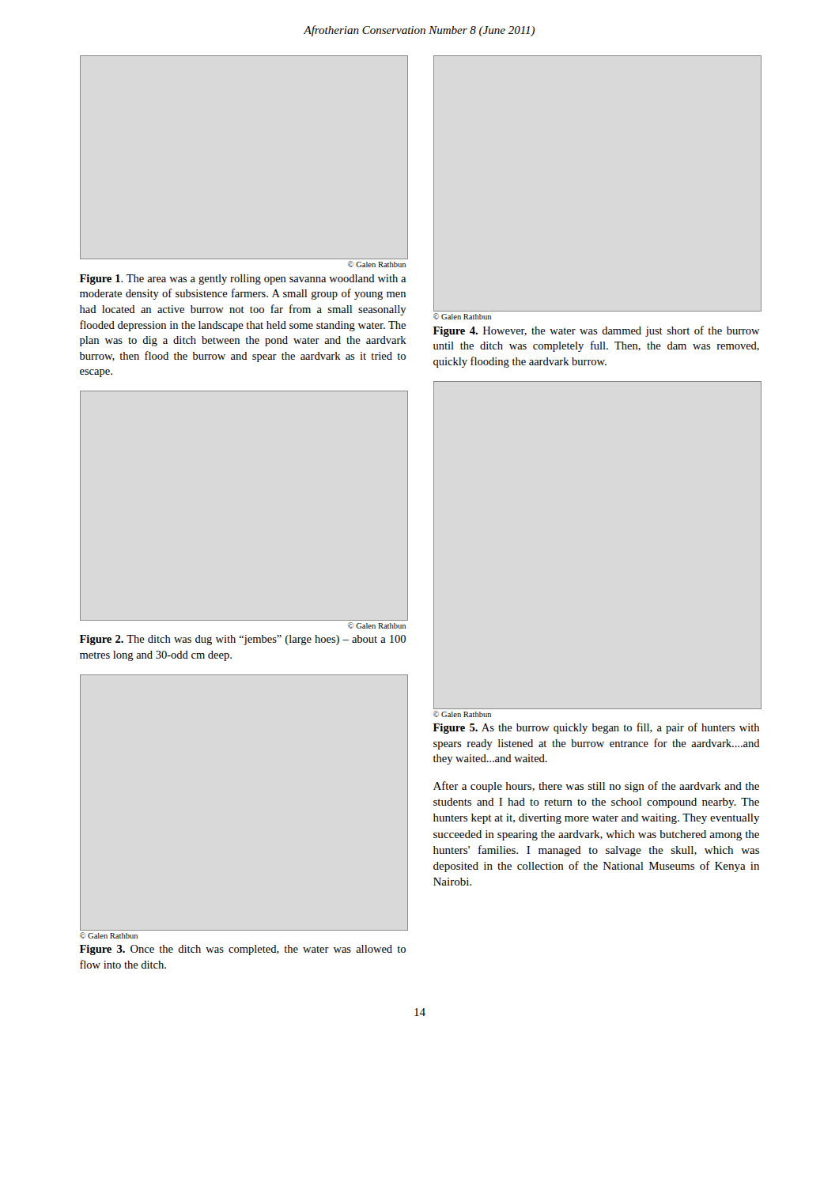Afrotherian Conservation Number 8 (June 2011)
© Galen Rathbun
Figure 1. The area was a gently rolling open savanna woodland with a moderate density of subsistence farmers. A small group of young men had located an active burrow not too far from a small seasonally flooded depression in the landscape that held some standing water. The plan was to dig a ditch between the pond water and the aardvark burrow, then flood the burrow and spear the aardvark as it tried to escape.
© Galen Rathbun
Figure 2. The ditch was dug with “jembes” (large hoes) – about a 100 metres long and 30-odd cm deep.
© Galen Rathbun
Figure 3. Once the ditch was completed, the water was allowed to flow into the ditch.
© Galen Rathbun
Figure 4. However, the water was dammed just short of the burrow until the ditch was completely full. Then, the dam was removed, quickly flooding the aardvark burrow.
© Galen Rathbun
Figure 5. As the burrow quickly began to fill, a pair of hunters with spears ready listened at the burrow entrance for the aardvark....and they waited...and waited.
After a couple hours, there was still no sign of the aardvark and the students and I had to return to the school compound nearby. The hunters kept at it, diverting more water and waiting. They eventually succeeded in spearing the aardvark, which was butchered among the hunters' families. I managed to salvage the skull, which was deposited in the collection of the National Museums of Kenya in Nairobi.
14